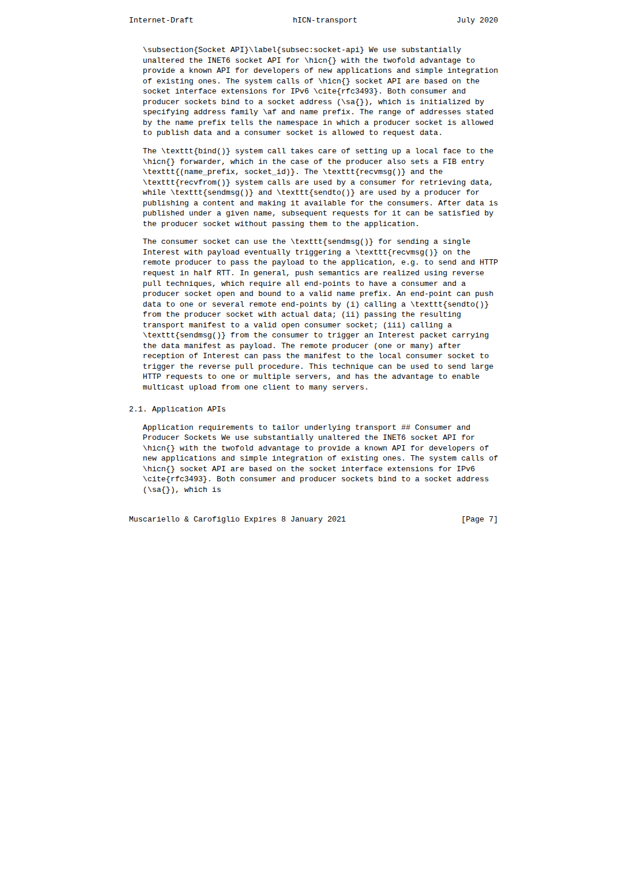Internet-Draft hICN-transport July 2020
\subsection{Socket API}\label{subsec:socket-api} We use substantially unaltered the INET6 socket API for \hicn{} with the twofold advantage to provide a known API for developers of new applications and simple integration of existing ones. The system calls of \hicn{} socket API are based on the socket interface extensions for IPv6 \cite{rfc3493}. Both consumer and producer sockets bind to a socket address (\sa{}), which is initialized by specifying address family \af and name prefix. The range of addresses stated by the name prefix tells the namespace in which a producer socket is allowed to publish data and a consumer socket is allowed to request data.
The \texttt{bind()} system call takes care of setting up a local face to the \hicn{} forwarder, which in the case of the producer also sets a FIB entry \texttt{(name_prefix, socket_id)}. The \texttt{recvmsg()} and the \texttt{recvfrom()} system calls are used by a consumer for retrieving data, while \texttt{sendmsg()} and \texttt{sendto()} are used by a producer for publishing a content and making it available for the consumers. After data is published under a given name, subsequent requests for it can be satisfied by the producer socket without passing them to the application.
The consumer socket can use the \texttt{sendmsg()} for sending a single Interest with payload eventually triggering a \texttt{recvmsg()} on the remote producer to pass the payload to the application, e.g. to send and HTTP request in half RTT. In general, push semantics are realized using reverse pull techniques, which require all end-points to have a consumer and a producer socket open and bound to a valid name prefix. An end-point can push data to one or several remote end-points by (i) calling a \texttt{sendto()} from the producer socket with actual data; (ii) passing the resulting transport manifest to a valid open consumer socket; (iii) calling a \texttt{sendmsg()} from the consumer to trigger an Interest packet carrying the data manifest as payload. The remote producer (one or many) after reception of Interest can pass the manifest to the local consumer socket to trigger the reverse pull procedure. This technique can be used to send large HTTP requests to one or multiple servers, and has the advantage to enable multicast upload from one client to many servers.
2.1. Application APIs
Application requirements to tailor underlying transport ## Consumer and Producer Sockets We use substantially unaltered the INET6 socket API for \hicn{} with the twofold advantage to provide a known API for developers of new applications and simple integration of existing ones. The system calls of \hicn{} socket API are based on the socket interface extensions for IPv6 \cite{rfc3493}. Both consumer and producer sockets bind to a socket address (\sa{}), which is
Muscariello & Carofiglio Expires 8 January 2021 [Page 7]